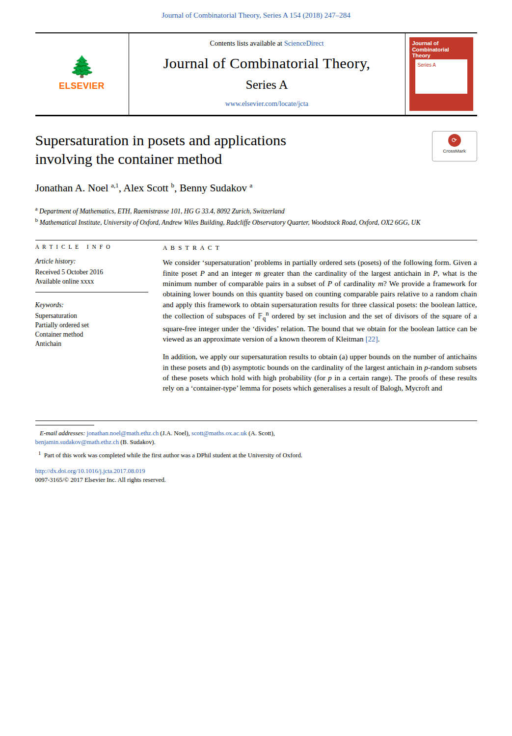Journal of Combinatorial Theory, Series A 154 (2018) 247–284
🌲
ELSEVIER
Contents lists available at ScienceDirect
Journal of Combinatorial Theory,
Series A
www.elsevier.com/locate/jcta
Journal of
Combinatorial
Theory
Series A
⟳
CrossMark
Supersaturation in posets and applications
involving the container method
Jonathan A. Noel a,1, Alex Scott b, Benny Sudakov a
a Department of Mathematics, ETH, Raemistrasse 101, HG G 33.4, 8092 Zurich, Switzerland
b Mathematical Institute, University of Oxford, Andrew Wiles Building, Radcliffe Observatory Quarter, Woodstock Road, Oxford, OX2 6GG, UK
A R T I C L E I N F O
Article history:
Received 5 October 2016
Available online xxxx
Keywords:
Supersaturation
Partially ordered set
Container method
Antichain
A B S T R A C T
We consider ‘supersaturation’ problems in partially ordered sets (posets) of the following form. Given a finite poset P and an integer m greater than the cardinality of the largest antichain in P, what is the minimum number of comparable pairs in a subset of P of cardinality m? We provide a framework for obtaining lower bounds on this quantity based on counting comparable pairs relative to a random chain and apply this framework to obtain supersaturation results for three classical posets: the boolean lattice, the collection of subspaces of 𝔽qn ordered by set inclusion and the set of divisors of the square of a square-free integer under the ‘divides’ relation. The bound that we obtain for the boolean lattice can be viewed as an approximate version of a known theorem of Kleitman [22].
In addition, we apply our supersaturation results to obtain (a) upper bounds on the number of antichains in these posets and (b) asymptotic bounds on the cardinality of the largest antichain in p-random subsets of these posets which hold with high probability (for p in a certain range). The proofs of these results rely on a ‘container-type’ lemma for posets which generalises a result of Balogh, Mycroft and
E-mail addresses: jonathan.noel@math.ethz.ch (J.A. Noel), scott@maths.ox.ac.uk (A. Scott),
benjamin.sudakov@math.ethz.ch (B. Sudakov).
1 Part of this work was completed while the first author was a DPhil student at the University of Oxford.
http://dx.doi.org/10.1016/j.jcta.2017.08.019
0097-3165/© 2017 Elsevier Inc. All rights reserved.